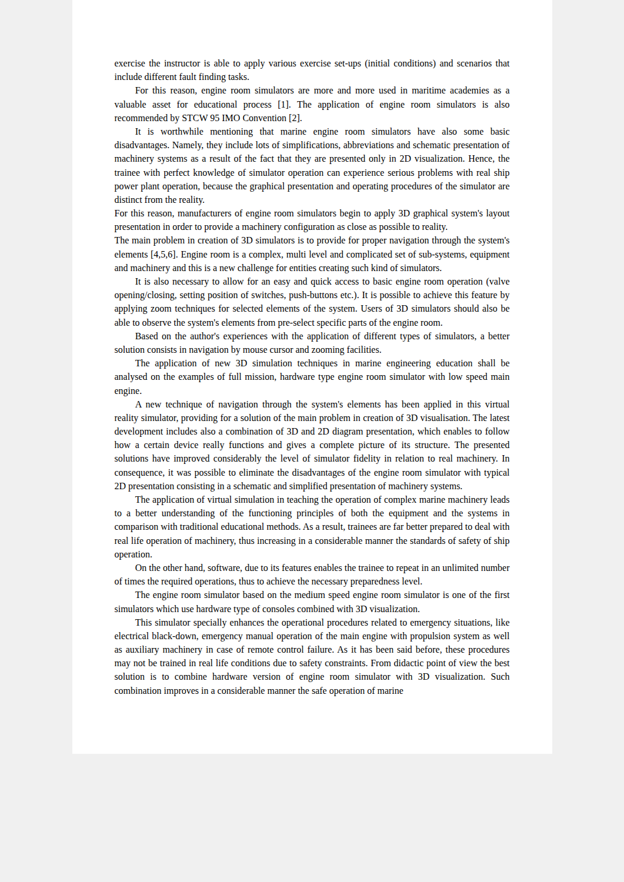exercise the instructor is able to apply various exercise set-ups (initial conditions) and scenarios that include different fault finding tasks.
For this reason, engine room simulators are more and more used in maritime academies as a valuable asset for educational process [1]. The application of engine room simulators is also recommended by STCW 95 IMO Convention [2].
It is worthwhile mentioning that marine engine room simulators have also some basic disadvantages. Namely, they include lots of simplifications, abbreviations and schematic presentation of machinery systems as a result of the fact that they are presented only in 2D visualization. Hence, the trainee with perfect knowledge of simulator operation can experience serious problems with real ship power plant operation, because the graphical presentation and operating procedures of the simulator are distinct from the reality.
For this reason, manufacturers of engine room simulators begin to apply 3D graphical system's layout presentation in order to provide a machinery configuration as close as possible to reality.
The main problem in creation of 3D simulators is to provide for proper navigation through the system's elements [4,5,6]. Engine room is a complex, multi level and complicated set of sub-systems, equipment and machinery and this is a new challenge for entities creating such kind of simulators.
It is also necessary to allow for an easy and quick access to basic engine room operation (valve opening/closing, setting position of switches, push-buttons etc.). It is possible to achieve this feature by applying zoom techniques for selected elements of the system. Users of 3D simulators should also be able to observe the system's elements from pre-select specific parts of the engine room.
Based on the author's experiences with the application of different types of simulators, a better solution consists in navigation by mouse cursor and zooming facilities.
The application of new 3D simulation techniques in marine engineering education shall be analysed on the examples of full mission, hardware type engine room simulator with low speed main engine.
A new technique of navigation through the system's elements has been applied in this virtual reality simulator, providing for a solution of the main problem in creation of 3D visualisation. The latest development includes also a combination of 3D and 2D diagram presentation, which enables to follow how a certain device really functions and gives a complete picture of its structure. The presented solutions have improved considerably the level of simulator fidelity in relation to real machinery. In consequence, it was possible to eliminate the disadvantages of the engine room simulator with typical 2D presentation consisting in a schematic and simplified presentation of machinery systems.
The application of virtual simulation in teaching the operation of complex marine machinery leads to a better understanding of the functioning principles of both the equipment and the systems in comparison with traditional educational methods. As a result, trainees are far better prepared to deal with real life operation of machinery, thus increasing in a considerable manner the standards of safety of ship operation.
On the other hand, software, due to its features enables the trainee to repeat in an unlimited number of times the required operations, thus to achieve the necessary preparedness level.
The engine room simulator based on the medium speed engine room simulator is one of the first simulators which use hardware type of consoles combined with 3D visualization.
This simulator specially enhances the operational procedures related to emergency situations, like electrical black-down, emergency manual operation of the main engine with propulsion system as well as auxiliary machinery in case of remote control failure. As it has been said before, these procedures may not be trained in real life conditions due to safety constraints. From didactic point of view the best solution is to combine hardware version of engine room simulator with 3D visualization. Such combination improves in a considerable manner the safe operation of marine